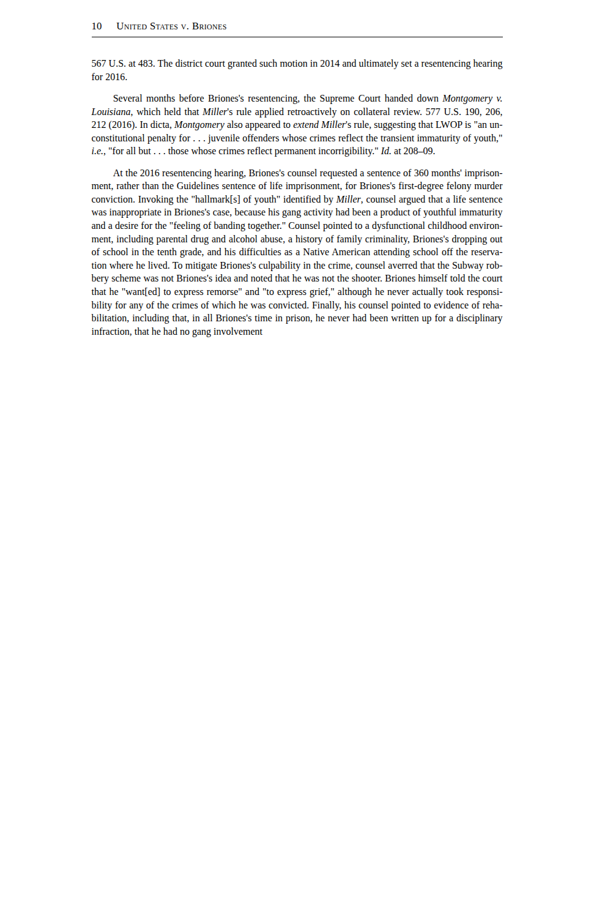10 United States v. Briones
567 U.S. at 483. The district court granted such motion in 2014 and ultimately set a resentencing hearing for 2016.
Several months before Briones's resentencing, the Supreme Court handed down Montgomery v. Louisiana, which held that Miller's rule applied retroactively on collateral review. 577 U.S. 190, 206, 212 (2016). In dicta, Montgomery also appeared to extend Miller's rule, suggesting that LWOP is "an unconstitutional penalty for . . . juvenile offenders whose crimes reflect the transient immaturity of youth," i.e., "for all but . . . those whose crimes reflect permanent incorrigibility." Id. at 208–09.
At the 2016 resentencing hearing, Briones's counsel requested a sentence of 360 months' imprisonment, rather than the Guidelines sentence of life imprisonment, for Briones's first-degree felony murder conviction. Invoking the "hallmark[s] of youth" identified by Miller, counsel argued that a life sentence was inappropriate in Briones's case, because his gang activity had been a product of youthful immaturity and a desire for the "feeling of banding together." Counsel pointed to a dysfunctional childhood environment, including parental drug and alcohol abuse, a history of family criminality, Briones's dropping out of school in the tenth grade, and his difficulties as a Native American attending school off the reservation where he lived. To mitigate Briones's culpability in the crime, counsel averred that the Subway robbery scheme was not Briones's idea and noted that he was not the shooter. Briones himself told the court that he "want[ed] to express remorse" and "to express grief," although he never actually took responsibility for any of the crimes of which he was convicted. Finally, his counsel pointed to evidence of rehabilitation, including that, in all Briones's time in prison, he never had been written up for a disciplinary infraction, that he had no gang involvement